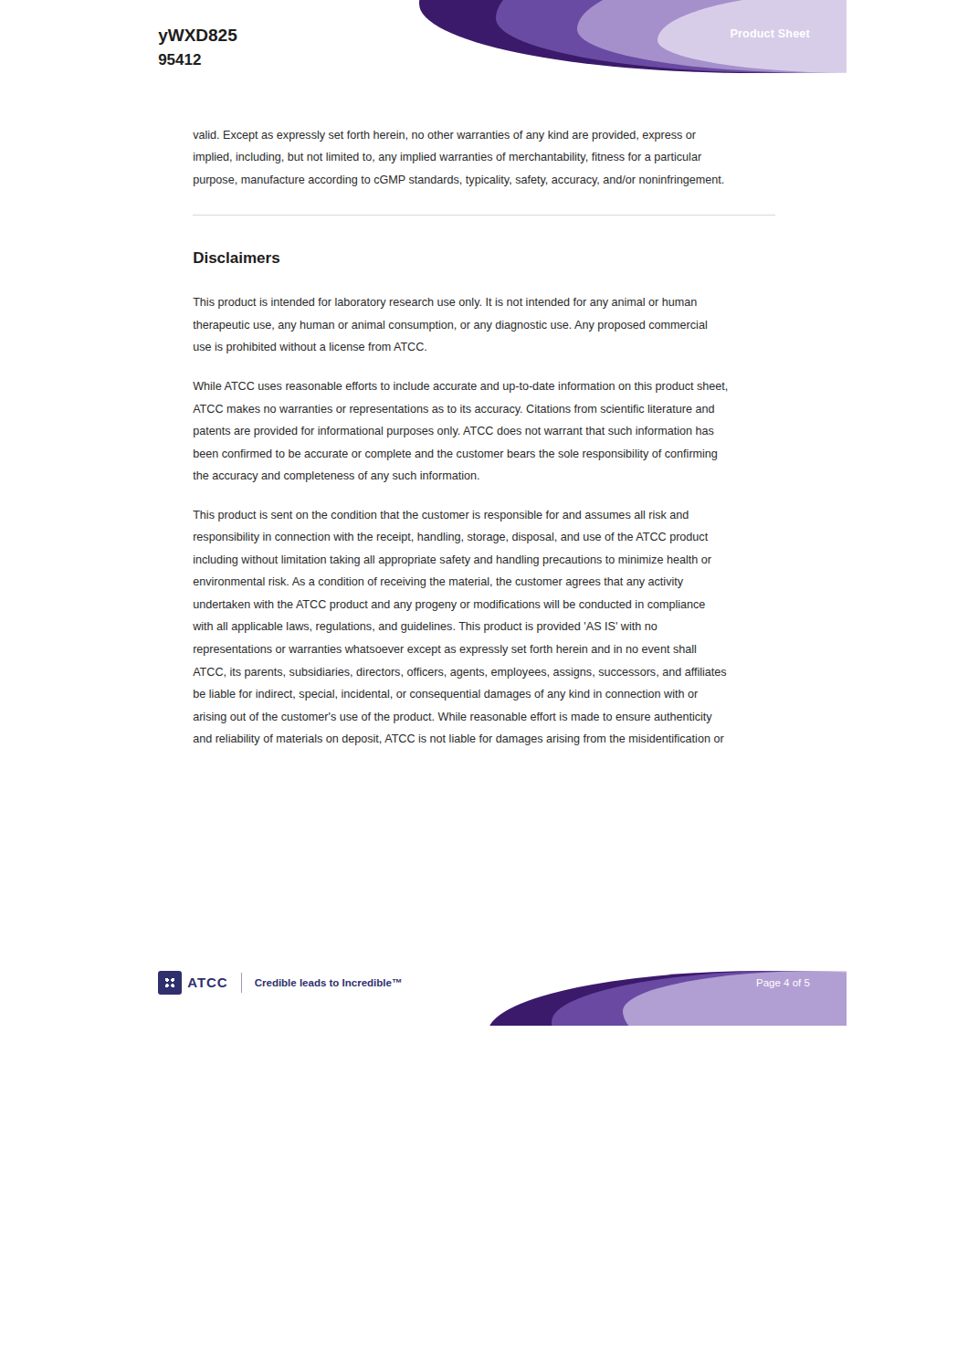yWXD825
95412
Product Sheet
valid. Except as expressly set forth herein, no other warranties of any kind are provided, express or implied, including, but not limited to, any implied warranties of merchantability, fitness for a particular purpose, manufacture according to cGMP standards, typicality, safety, accuracy, and/or noninfringement.
Disclaimers
This product is intended for laboratory research use only. It is not intended for any animal or human therapeutic use, any human or animal consumption, or any diagnostic use. Any proposed commercial use is prohibited without a license from ATCC.
While ATCC uses reasonable efforts to include accurate and up-to-date information on this product sheet, ATCC makes no warranties or representations as to its accuracy. Citations from scientific literature and patents are provided for informational purposes only. ATCC does not warrant that such information has been confirmed to be accurate or complete and the customer bears the sole responsibility of confirming the accuracy and completeness of any such information.
This product is sent on the condition that the customer is responsible for and assumes all risk and responsibility in connection with the receipt, handling, storage, disposal, and use of the ATCC product including without limitation taking all appropriate safety and handling precautions to minimize health or environmental risk. As a condition of receiving the material, the customer agrees that any activity undertaken with the ATCC product and any progeny or modifications will be conducted in compliance with all applicable laws, regulations, and guidelines. This product is provided 'AS IS' with no representations or warranties whatsoever except as expressly set forth herein and in no event shall ATCC, its parents, subsidiaries, directors, officers, agents, employees, assigns, successors, and affiliates be liable for indirect, special, incidental, or consequential damages of any kind in connection with or arising out of the customer's use of the product. While reasonable effort is made to ensure authenticity and reliability of materials on deposit, ATCC is not liable for damages arising from the misidentification or
ATCC
Credible leads to Incredible™
www.atcc.org
Page 4 of 5